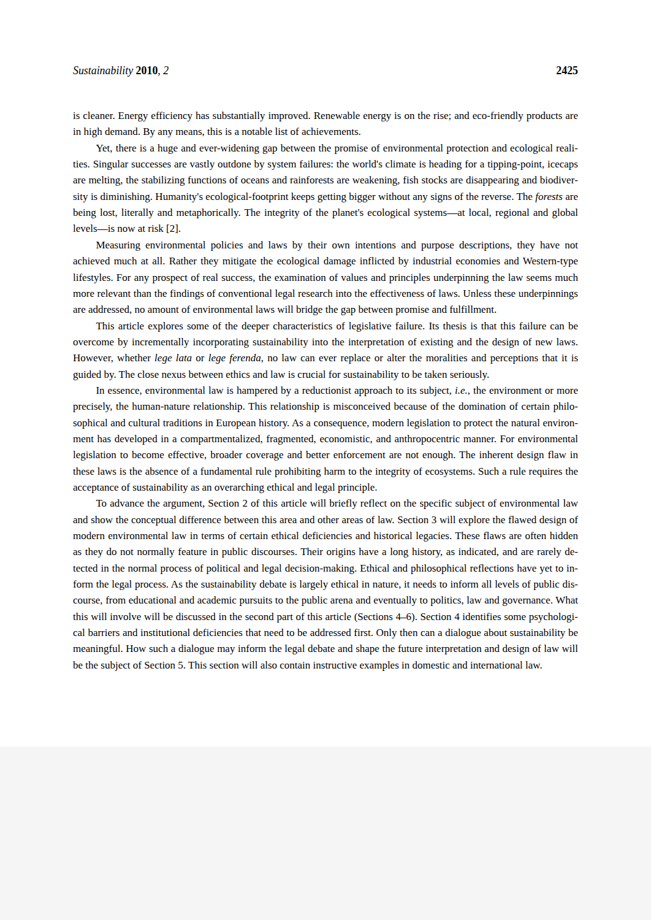Sustainability 2010, 2
2425
is cleaner. Energy efficiency has substantially improved. Renewable energy is on the rise; and eco-friendly products are in high demand. By any means, this is a notable list of achievements.
Yet, there is a huge and ever-widening gap between the promise of environmental protection and ecological realities. Singular successes are vastly outdone by system failures: the world's climate is heading for a tipping-point, icecaps are melting, the stabilizing functions of oceans and rainforests are weakening, fish stocks are disappearing and biodiversity is diminishing. Humanity's ecological-footprint keeps getting bigger without any signs of the reverse. The forests are being lost, literally and metaphorically. The integrity of the planet's ecological systems—at local, regional and global levels—is now at risk [2].
Measuring environmental policies and laws by their own intentions and purpose descriptions, they have not achieved much at all. Rather they mitigate the ecological damage inflicted by industrial economies and Western-type lifestyles. For any prospect of real success, the examination of values and principles underpinning the law seems much more relevant than the findings of conventional legal research into the effectiveness of laws. Unless these underpinnings are addressed, no amount of environmental laws will bridge the gap between promise and fulfillment.
This article explores some of the deeper characteristics of legislative failure. Its thesis is that this failure can be overcome by incrementally incorporating sustainability into the interpretation of existing and the design of new laws. However, whether lege lata or lege ferenda, no law can ever replace or alter the moralities and perceptions that it is guided by. The close nexus between ethics and law is crucial for sustainability to be taken seriously.
In essence, environmental law is hampered by a reductionist approach to its subject, i.e., the environment or more precisely, the human-nature relationship. This relationship is misconceived because of the domination of certain philosophical and cultural traditions in European history. As a consequence, modern legislation to protect the natural environment has developed in a compartmentalized, fragmented, economistic, and anthropocentric manner. For environmental legislation to become effective, broader coverage and better enforcement are not enough. The inherent design flaw in these laws is the absence of a fundamental rule prohibiting harm to the integrity of ecosystems. Such a rule requires the acceptance of sustainability as an overarching ethical and legal principle.
To advance the argument, Section 2 of this article will briefly reflect on the specific subject of environmental law and show the conceptual difference between this area and other areas of law. Section 3 will explore the flawed design of modern environmental law in terms of certain ethical deficiencies and historical legacies. These flaws are often hidden as they do not normally feature in public discourses. Their origins have a long history, as indicated, and are rarely detected in the normal process of political and legal decision-making. Ethical and philosophical reflections have yet to inform the legal process. As the sustainability debate is largely ethical in nature, it needs to inform all levels of public discourse, from educational and academic pursuits to the public arena and eventually to politics, law and governance. What this will involve will be discussed in the second part of this article (Sections 4–6). Section 4 identifies some psychological barriers and institutional deficiencies that need to be addressed first. Only then can a dialogue about sustainability be meaningful. How such a dialogue may inform the legal debate and shape the future interpretation and design of law will be the subject of Section 5. This section will also contain instructive examples in domestic and international law.